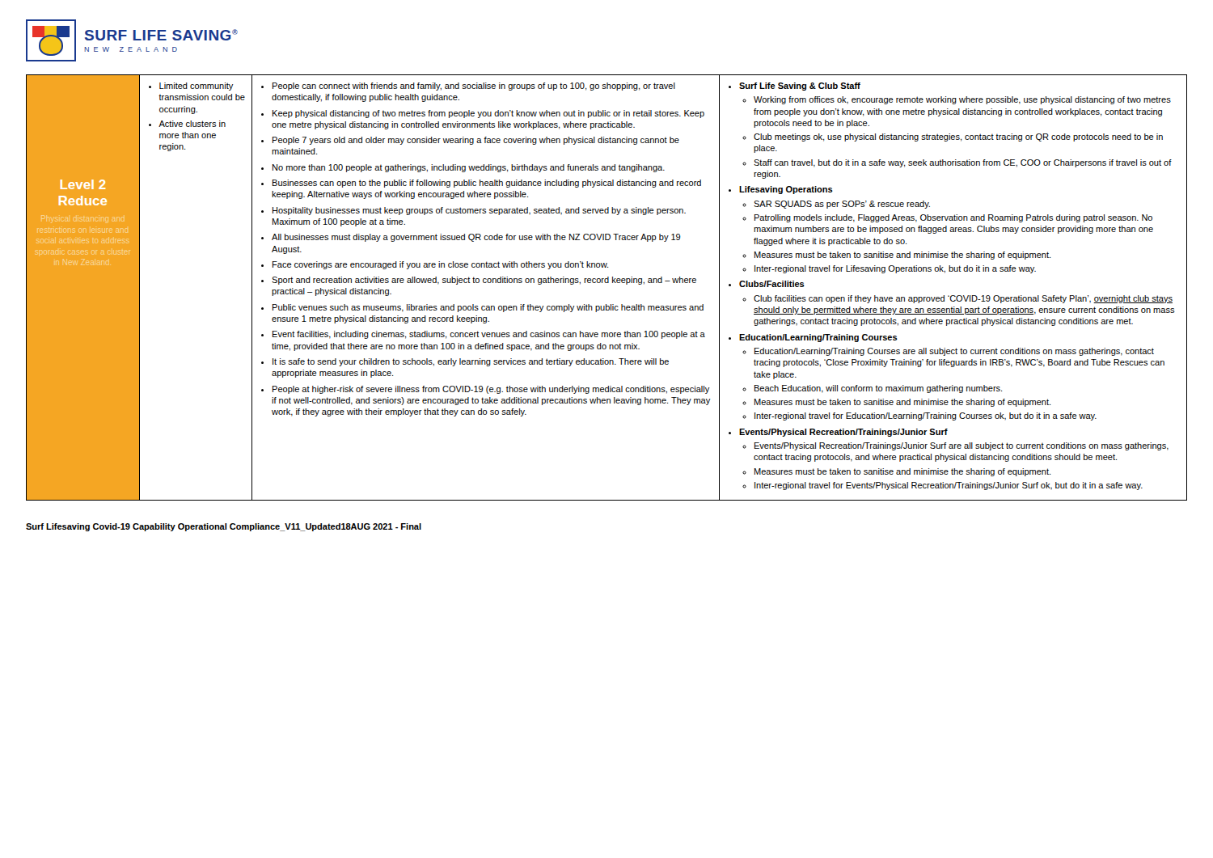SURF LIFE SAVING®
NEW ZEALAND
| Level 2 Reduce Physical distancing and restrictions on leisure and social activities to address sporadic cases or a cluster in New Zealand. | Limited community transmission could be occurring. Active clusters in more than one region. | People can connect with friends and family, and socialise in groups of up to 100, go shopping, or travel domestically, if following public health guidance. Keep physical distancing of two metres from people you don’t know when out in public or in retail stores. Keep one metre physical distancing in controlled environments like workplaces, where practicable. People 7 years old and older may consider wearing a face covering when physical distancing cannot be maintained. No more than 100 people at gatherings, including weddings, birthdays and funerals and tangihanga. Businesses can open to the public if following public health guidance including physical distancing and record keeping. Alternative ways of working encouraged where possible. Hospitality businesses must keep groups of customers separated, seated, and served by a single person. Maximum of 100 people at a time. All businesses must display a government issued QR code for use with the NZ COVID Tracer App by 19 August. Face coverings are encouraged if you are in close contact with others you don’t know. Sport and recreation activities are allowed, subject to conditions on gatherings, record keeping, and – where practical – physical distancing. Public venues such as museums, libraries and pools can open if they comply with public health measures and ensure 1 metre physical distancing and record keeping. Event facilities, including cinemas, stadiums, concert venues and casinos can have more than 100 people at a time, provided that there are no more than 100 in a defined space, and the groups do not mix. It is safe to send your children to schools, early learning services and tertiary education. There will be appropriate measures in place. People at higher-risk of severe illness from COVID-19 (e.g. those with underlying medical conditions, especially if not well-controlled, and seniors) are encouraged to take additional precautions when leaving home. They may work, if they agree with their employer that they can do so safely. | Surf Life Saving & Club Staff Working from offices ok, encourage remote working where possible, use physical distancing of two metres from people you don’t know, with one metre physical distancing in controlled workplaces, contact tracing protocols need to be in place. Club meetings ok, use physical distancing strategies, contact tracing or QR code protocols need to be in place. Staff can travel, but do it in a safe way, seek authorisation from CE, COO or Chairpersons if travel is out of region. Lifesaving Operations SAR SQUADS as per SOPs’ & rescue ready. Patrolling models include, Flagged Areas, Observation and Roaming Patrols during patrol season. No maximum numbers are to be imposed on flagged areas. Clubs may consider providing more than one flagged where it is practicable to do so. Measures must be taken to sanitise and minimise the sharing of equipment. Inter-regional travel for Lifesaving Operations ok, but do it in a safe way. Clubs/Facilities Club facilities can open if they have an approved ‘COVID-19 Operational Safety Plan’, overnight club stays should only be permitted where they are an essential part of operations , ensure current conditions on mass gatherings, contact tracing protocols, and where practical physical distancing conditions are met. Education/Learning/Training Courses Education/Learning/Training Courses are all subject to current conditions on mass gatherings, contact tracing protocols, ‘Close Proximity Training’ for lifeguards in IRB’s, RWC’s, Board and Tube Rescues can take place. Beach Education, will conform to maximum gathering numbers. Measures must be taken to sanitise and minimise the sharing of equipment. Inter-regional travel for Education/Learning/Training Courses ok, but do it in a safe way. Events/Physical Recreation/Trainings/Junior Surf Events/Physical Recreation/Trainings/Junior Surf are all subject to current conditions on mass gatherings, contact tracing protocols, and where practical physical distancing conditions should be meet. Measures must be taken to sanitise and minimise the sharing of equipment. Inter-regional travel for Events/Physical Recreation/Trainings/Junior Surf ok, but do it in a safe way. |
Surf Lifesaving Covid-19 Capability Operational Compliance_V11_Updated18AUG 2021 - Final